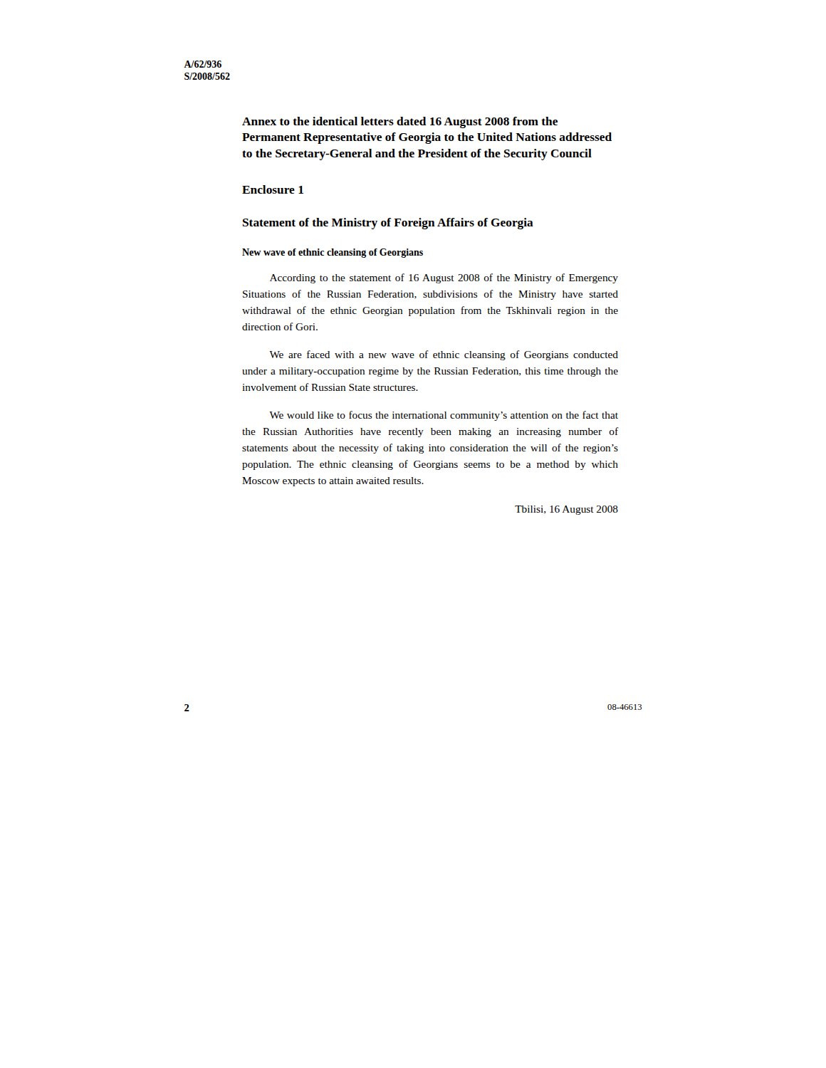A/62/936
S/2008/562
Annex to the identical letters dated 16 August 2008 from the Permanent Representative of Georgia to the United Nations addressed to the Secretary-General and the President of the Security Council
Enclosure 1
Statement of the Ministry of Foreign Affairs of Georgia
New wave of ethnic cleansing of Georgians
According to the statement of 16 August 2008 of the Ministry of Emergency Situations of the Russian Federation, subdivisions of the Ministry have started withdrawal of the ethnic Georgian population from the Tskhinvali region in the direction of Gori.
We are faced with a new wave of ethnic cleansing of Georgians conducted under a military-occupation regime by the Russian Federation, this time through the involvement of Russian State structures.
We would like to focus the international community’s attention on the fact that the Russian Authorities have recently been making an increasing number of statements about the necessity of taking into consideration the will of the region’s population. The ethnic cleansing of Georgians seems to be a method by which Moscow expects to attain awaited results.
Tbilisi, 16 August 2008
2 08-46613